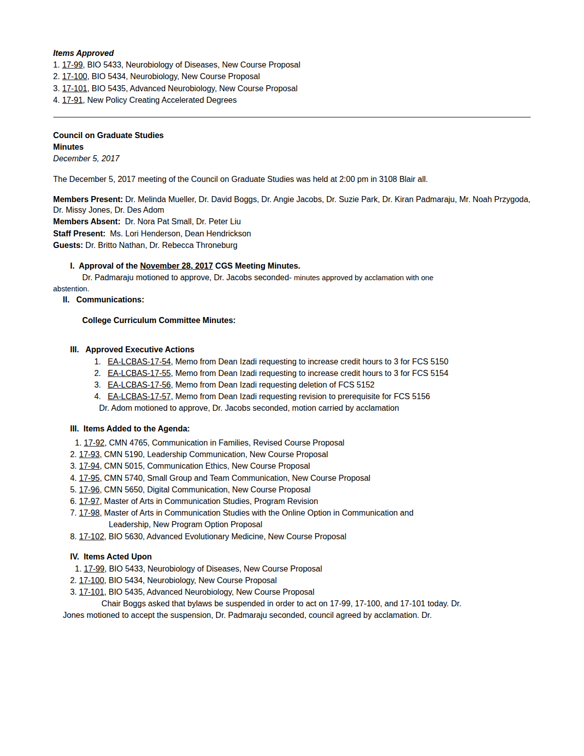Items Approved
1. 17-99, BIO 5433, Neurobiology of Diseases, New Course Proposal
2. 17-100, BIO 5434, Neurobiology, New Course Proposal
3. 17-101, BIO 5435, Advanced Neurobiology, New Course Proposal
4. 17-91, New Policy Creating Accelerated Degrees
Council on Graduate Studies
Minutes
December 5, 2017
The December 5, 2017 meeting of the Council on Graduate Studies was held at 2:00 pm in 3108 Blair all.
Members Present: Dr. Melinda Mueller, Dr. David Boggs, Dr. Angie Jacobs, Dr. Suzie Park, Dr. Kiran Padmaraju, Mr. Noah Przygoda, Dr. Missy Jones, Dr. Des Adom
Members Absent: Dr. Nora Pat Small, Dr. Peter Liu
Staff Present: Ms. Lori Henderson, Dean Hendrickson
Guests: Dr. Britto Nathan, Dr. Rebecca Throneburg
I. Approval of the November 28, 2017 CGS Meeting Minutes.
Dr. Padmaraju motioned to approve, Dr. Jacobs seconded- minutes approved by acclamation with one
abstention.
II. Communications:
College Curriculum Committee Minutes:
III. Approved Executive Actions
1. EA-LCBAS-17-54, Memo from Dean Izadi requesting to increase credit hours to 3 for FCS 5150
2. EA-LCBAS-17-55, Memo from Dean Izadi requesting to increase credit hours to 3 for FCS 5154
3. EA-LCBAS-17-56, Memo from Dean Izadi requesting deletion of FCS 5152
4. EA-LCBAS-17-57, Memo from Dean Izadi requesting revision to prerequisite for FCS 5156
Dr. Adom motioned to approve, Dr. Jacobs seconded, motion carried by acclamation
III. Items Added to the Agenda:
1. 17-92, CMN 4765, Communication in Families, Revised Course Proposal
2. 17-93, CMN 5190, Leadership Communication, New Course Proposal
3. 17-94, CMN 5015, Communication Ethics, New Course Proposal
4. 17-95, CMN 5740, Small Group and Team Communication, New Course Proposal
5. 17-96, CMN 5650, Digital Communication, New Course Proposal
6. 17-97, Master of Arts in Communication Studies, Program Revision
7. 17-98, Master of Arts in Communication Studies with the Online Option in Communication and
Leadership, New Program Option Proposal
8. 17-102, BIO 5630, Advanced Evolutionary Medicine, New Course Proposal
IV. Items Acted Upon
1. 17-99, BIO 5433, Neurobiology of Diseases, New Course Proposal
2. 17-100, BIO 5434, Neurobiology, New Course Proposal
3. 17-101, BIO 5435, Advanced Neurobiology, New Course Proposal
Chair Boggs asked that bylaws be suspended in order to act on 17-99, 17-100, and 17-101 today. Dr.
Jones motioned to accept the suspension, Dr. Padmaraju seconded, council agreed by acclamation. Dr.